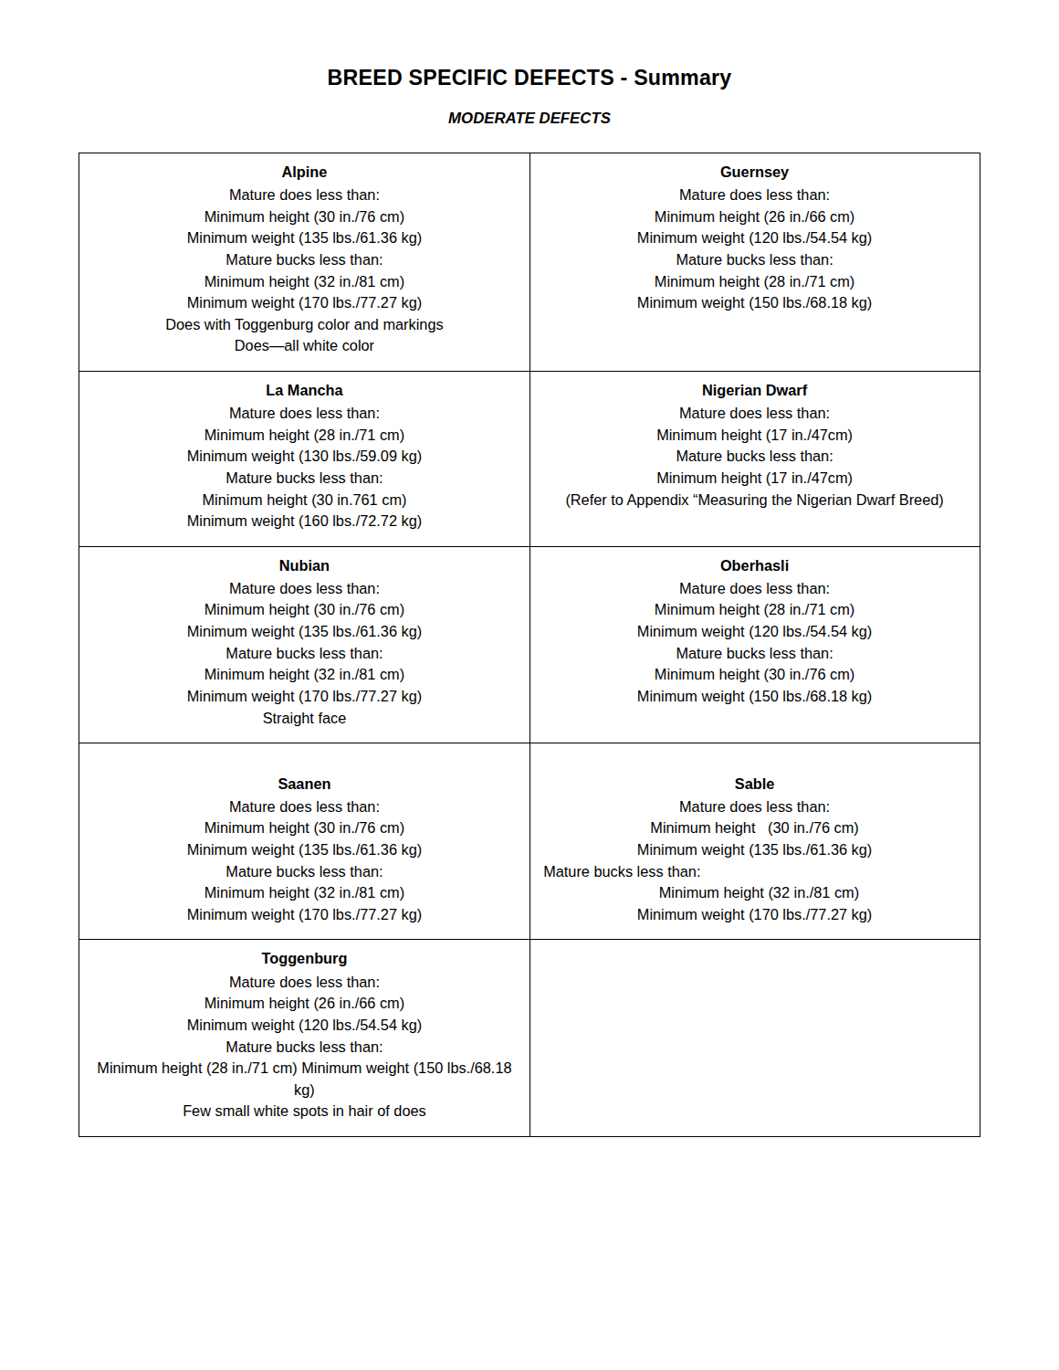BREED SPECIFIC DEFECTS - Summary
MODERATE DEFECTS
| Alpine Mature does less than: Minimum height (30 in./76 cm) Minimum weight (135 lbs./61.36 kg) Mature bucks less than: Minimum height (32 in./81 cm) Minimum weight (170 lbs./77.27 kg) Does with Toggenburg color and markings Does—all white color | Guernsey Mature does less than: Minimum height (26 in./66 cm) Minimum weight (120 lbs./54.54 kg) Mature bucks less than: Minimum height (28 in./71 cm) Minimum weight (150 lbs./68.18 kg) |
| La Mancha Mature does less than: Minimum height (28 in./71 cm) Minimum weight (130 lbs./59.09 kg) Mature bucks less than: Minimum height (30 in.761 cm) Minimum weight (160 lbs./72.72 kg) | Nigerian Dwarf Mature does less than: Minimum height (17 in./47cm) Mature bucks less than: Minimum height (17 in./47cm) (Refer to Appendix “Measuring the Nigerian Dwarf Breed) |
| Nubian Mature does less than: Minimum height (30 in./76 cm) Minimum weight (135 lbs./61.36 kg) Mature bucks less than: Minimum height (32 in./81 cm) Minimum weight (170 lbs./77.27 kg) Straight face | Oberhasli Mature does less than: Minimum height (28 in./71 cm) Minimum weight (120 lbs./54.54 kg) Mature bucks less than: Minimum height (30 in./76 cm) Minimum weight (150 lbs./68.18 kg) |
| Saanen Mature does less than: Minimum height (30 in./76 cm) Minimum weight (135 lbs./61.36 kg) Mature bucks less than: Minimum height (32 in./81 cm) Minimum weight (170 lbs./77.27 kg) | Sable Mature does less than: Minimum height (30 in./76 cm) Minimum weight (135 lbs./61.36 kg) Mature bucks less than: Minimum height (32 in./81 cm) Minimum weight (170 lbs./77.27 kg) |
| Toggenburg Mature does less than: Minimum height (26 in./66 cm) Minimum weight (120 lbs./54.54 kg) Mature bucks less than: Minimum height (28 in./71 cm) Minimum weight (150 lbs./68.18 kg) Few small white spots in hair of does | |